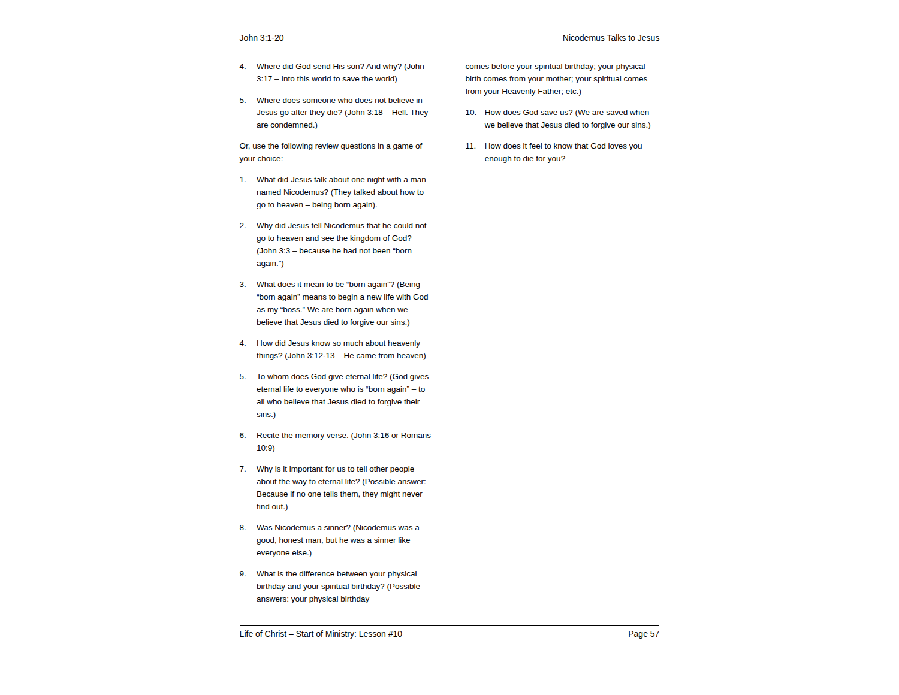John 3:1-20
Nicodemus Talks to Jesus
4. Where did God send His son? And why? (John 3:17 – Into this world to save the world)
5. Where does someone who does not believe in Jesus go after they die? (John 3:18 – Hell. They are condemned.)
Or, use the following review questions in a game of your choice:
1. What did Jesus talk about one night with a man named Nicodemus? (They talked about how to go to heaven – being born again).
2. Why did Jesus tell Nicodemus that he could not go to heaven and see the kingdom of God? (John 3:3 – because he had not been “born again.”)
3. What does it mean to be “born again”? (Being “born again” means to begin a new life with God as my “boss.” We are born again when we believe that Jesus died to forgive our sins.)
4. How did Jesus know so much about heavenly things? (John 3:12-13 – He came from heaven)
5. To whom does God give eternal life? (God gives eternal life to everyone who is “born again” – to all who believe that Jesus died to forgive their sins.)
6. Recite the memory verse. (John 3:16 or Romans 10:9)
7. Why is it important for us to tell other people about the way to eternal life? (Possible answer: Because if no one tells them, they might never find out.)
8. Was Nicodemus a sinner? (Nicodemus was a good, honest man, but he was a sinner like everyone else.)
9. What is the difference between your physical birthday and your spiritual birthday? (Possible answers: your physical birthday
comes before your spiritual birthday; your physical birth comes from your mother; your spiritual comes from your Heavenly Father; etc.)
10. How does God save us? (We are saved when we believe that Jesus died to forgive our sins.)
11. How does it feel to know that God loves you enough to die for you?
Life of Christ – Start of Ministry: Lesson #10
Page 57